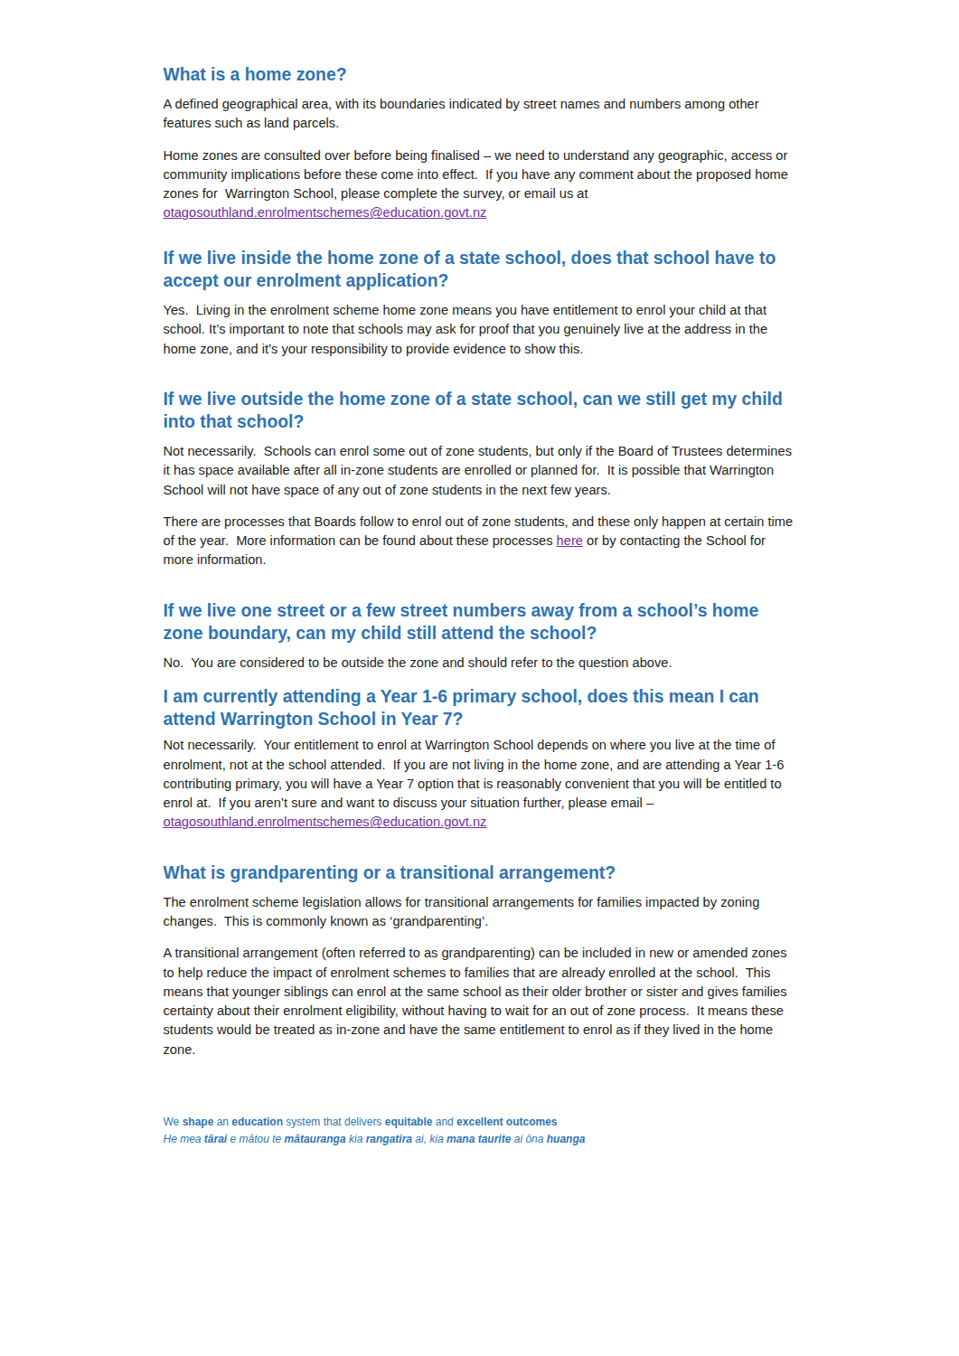What is a home zone?
A defined geographical area, with its boundaries indicated by street names and numbers among other features such as land parcels.
Home zones are consulted over before being finalised – we need to understand any geographic, access or community implications before these come into effect. If you have any comment about the proposed home zones for Warrington School, please complete the survey, or email us at otagosouthland.enrolmentschemes@education.govt.nz
If we live inside the home zone of a state school, does that school have to accept our enrolment application?
Yes. Living in the enrolment scheme home zone means you have entitlement to enrol your child at that school. It’s important to note that schools may ask for proof that you genuinely live at the address in the home zone, and it’s your responsibility to provide evidence to show this.
If we live outside the home zone of a state school, can we still get my child into that school?
Not necessarily. Schools can enrol some out of zone students, but only if the Board of Trustees determines it has space available after all in-zone students are enrolled or planned for. It is possible that Warrington School will not have space of any out of zone students in the next few years.
There are processes that Boards follow to enrol out of zone students, and these only happen at certain time of the year. More information can be found about these processes here or by contacting the School for more information.
If we live one street or a few street numbers away from a school’s home zone boundary, can my child still attend the school?
No. You are considered to be outside the zone and should refer to the question above.
I am currently attending a Year 1-6 primary school, does this mean I can attend Warrington School in Year 7?
Not necessarily. Your entitlement to enrol at Warrington School depends on where you live at the time of enrolment, not at the school attended. If you are not living in the home zone, and are attending a Year 1-6 contributing primary, you will have a Year 7 option that is reasonably convenient that you will be entitled to enrol at. If you aren’t sure and want to discuss your situation further, please email – otagosouthland.enrolmentschemes@education.govt.nz
What is grandparenting or a transitional arrangement?
The enrolment scheme legislation allows for transitional arrangements for families impacted by zoning changes. This is commonly known as ‘grandparenting’.
A transitional arrangement (often referred to as grandparenting) can be included in new or amended zones to help reduce the impact of enrolment schemes to families that are already enrolled at the school. This means that younger siblings can enrol at the same school as their older brother or sister and gives families certainty about their enrolment eligibility, without having to wait for an out of zone process. It means these students would be treated as in-zone and have the same entitlement to enrol as if they lived in the home zone.
We shape an education system that delivers equitable and excellent outcomes
He mea tārai e mātou te mātauranga kia rangatira ai, kia mana taurite ai ōna huanga